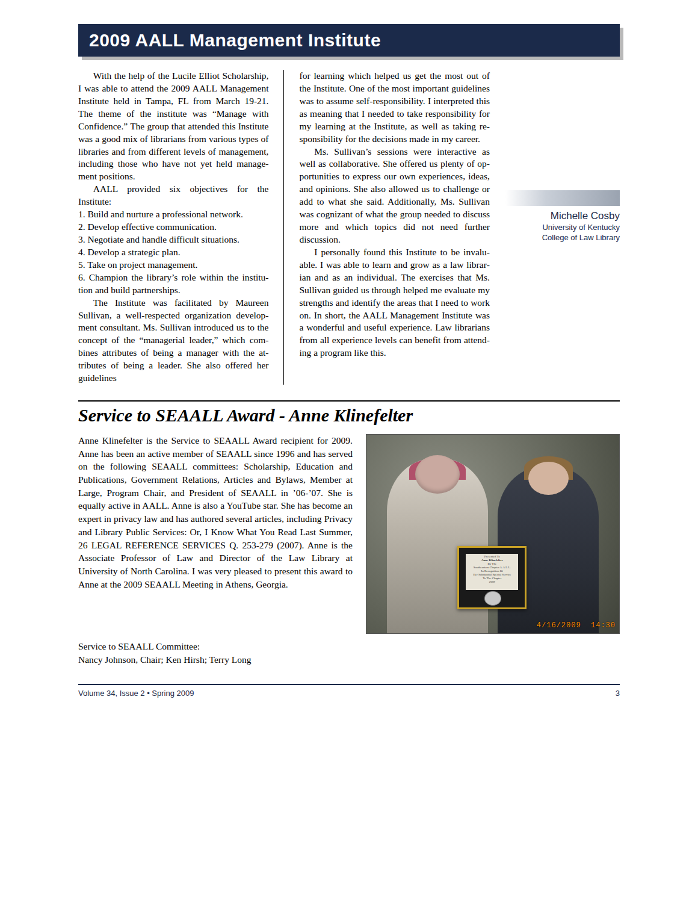2009 AALL Management Institute
With the help of the Lucile Elliot Scholarship, I was able to attend the 2009 AALL Management Institute held in Tampa, FL from March 19-21. The theme of the institute was “Manage with Confidence.” The group that attended this Institute was a good mix of librarians from various types of libraries and from different levels of management, including those who have not yet held management positions.
AALL provided six objectives for the Institute:
1. Build and nurture a professional network.
2. Develop effective communication.
3. Negotiate and handle difficult situations.
4. Develop a strategic plan.
5. Take on project management.
6. Champion the library’s role within the institution and build partnerships.
The Institute was facilitated by Maureen Sullivan, a well-respected organization development consultant. Ms. Sullivan introduced us to the concept of the “managerial leader,” which combines attributes of being a manager with the attributes of being a leader. She also offered her guidelines
for learning which helped us get the most out of the Institute. One of the most important guidelines was to assume self-responsibility. I interpreted this as meaning that I needed to take responsibility for my learning at the Institute, as well as taking responsibility for the decisions made in my career.
Ms. Sullivan’s sessions were interactive as well as collaborative. She offered us plenty of opportunities to express our own experiences, ideas, and opinions. She also allowed us to challenge or add to what she said. Additionally, Ms. Sullivan was cognizant of what the group needed to discuss more and which topics did not need further discussion.
I personally found this Institute to be invaluable. I was able to learn and grow as a law librarian and as an individual. The exercises that Ms. Sullivan guided us through helped me evaluate my strengths and identify the areas that I need to work on. In short, the AALL Management Institute was a wonderful and useful experience. Law librarians from all experience levels can benefit from attending a program like this.
Michelle Cosby
University of Kentucky
College of Law Library
Service to SEAALL Award - Anne Klinefelter
Presented To
Anne Klinefelter
By The
Southeastern Chapter A.A.L.L.
In Recognition Of
Her Substantial Special Service
To The Chapter
2009
4/16/2009 14:30
Anne Klinefelter is the Service to SEAALL Award recipient for 2009. Anne has been an active member of SEAALL since 1996 and has served on the following SEAALL committees: Scholarship, Education and Publications, Government Relations, Articles and Bylaws, Member at Large, Program Chair, and President of SEAALL in ’06-’07. She is equally active in AALL. Anne is also a YouTube star. She has become an expert in privacy law and has authored several articles, including Privacy and Library Public Services: Or, I Know What You Read Last Summer, 26 LEGAL REFERENCE SERVICES Q. 253-279 (2007). Anne is the Associate Professor of Law and Director of the Law Library at University of North Carolina. I was very pleased to present this award to Anne at the 2009 SEAALL Meeting in Athens, Georgia.
Service to SEAALL Committee:
Nancy Johnson, Chair; Ken Hirsh; Terry Long
Volume 34, Issue 2 • Spring 2009
3